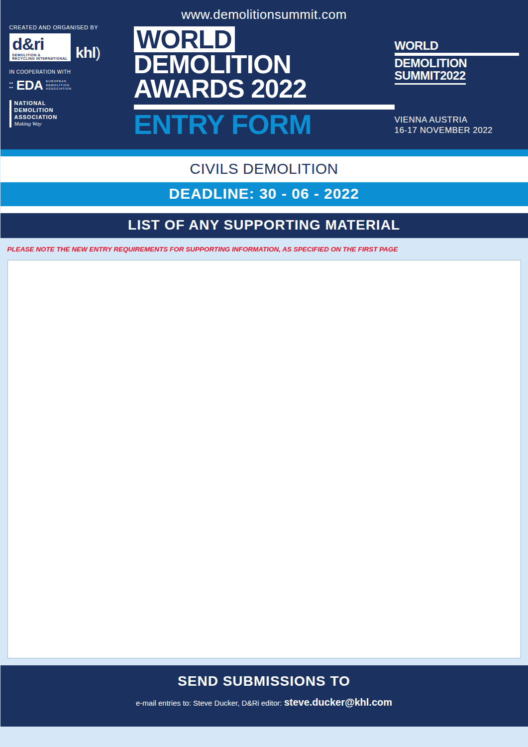www.demolitionsummit.com
Created and organised by
d&ri
DEMOLITION &
RECYCLING INTERNATIONAL
khl)
In cooperation with
••
•• EDA EUROPEAN
DEMOLITION
ASSOCIATION
NATIONAL
DEMOLITION
ASSOCIATION
Making Way
WORLD
DEMOLITION
AWARDS 2022
ENTRY FORM
WORLD
DEMOLITION
SUMMIT2022
VIENNA AUSTRIA
16-17 NOVEMBER 2022
CIVILS DEMOLITION
DEADLINE: 30 - 06 - 2022
LIST OF ANY SUPPORTING MATERIAL
PLEASE NOTE THE NEW ENTRY REQUIREMENTS FOR SUPPORTING INFORMATION, AS SPECIFIED ON THE FIRST PAGE
SEND SUBMISSIONS TO
e-mail entries to: Steve Ducker, D&Ri editor: steve.ducker@khl.com